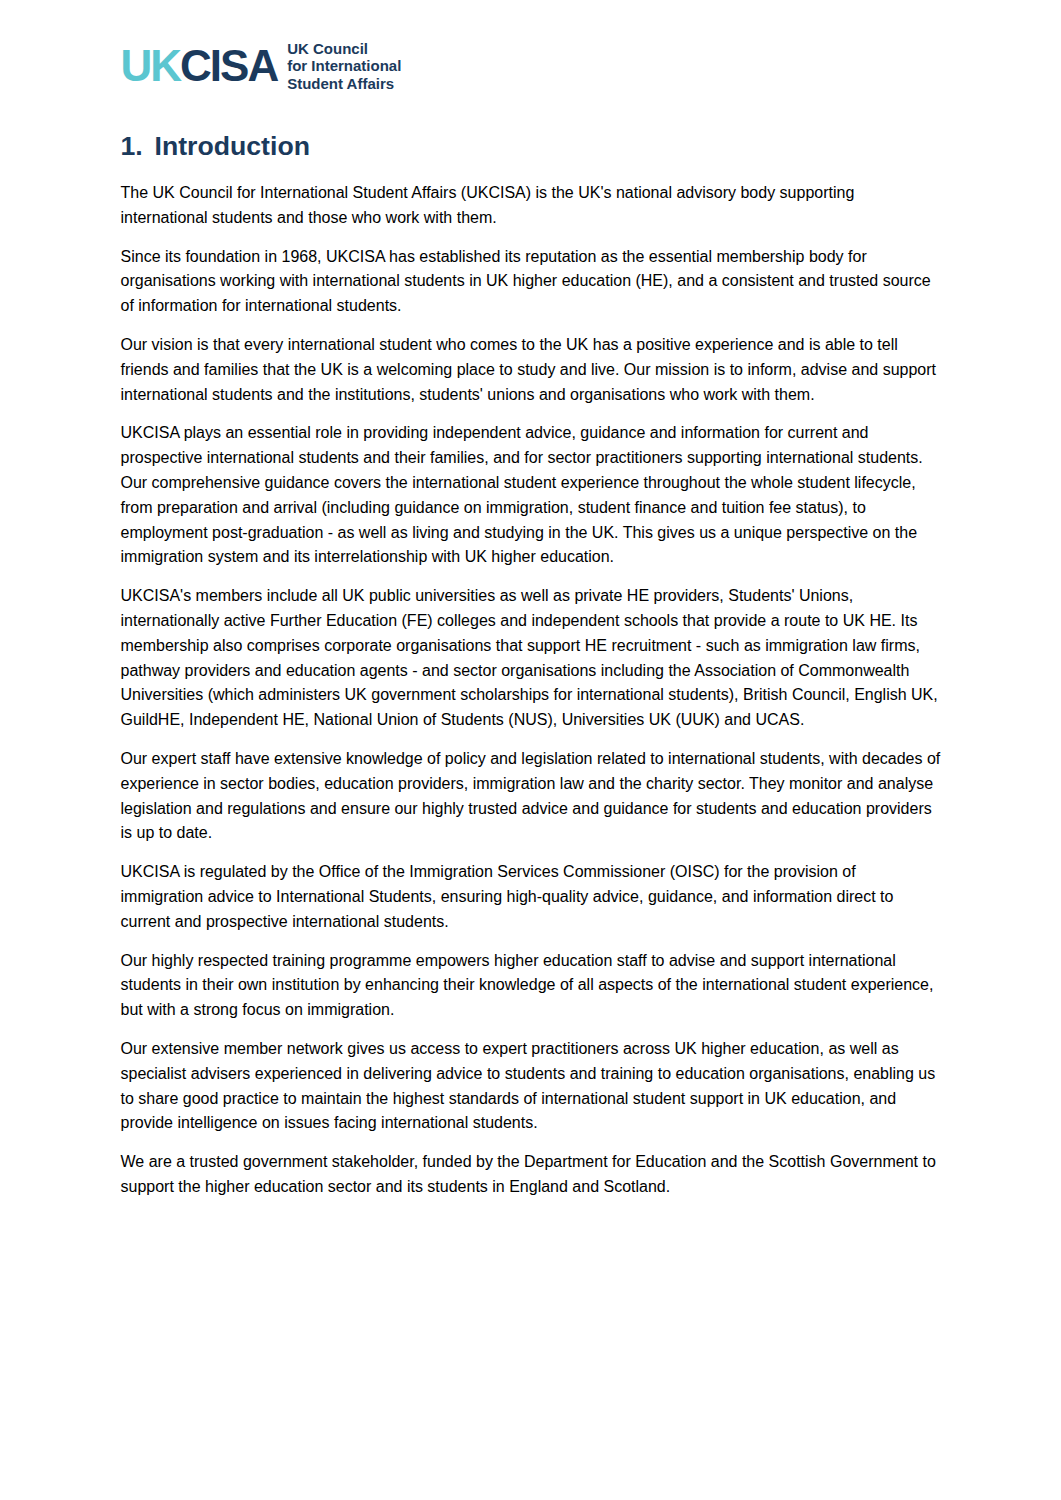UK CISA
UK Council
for International
Student Affairs
1. Introduction
The UK Council for International Student Affairs (UKCISA) is the UK's national advisory body supporting international students and those who work with them.
Since its foundation in 1968, UKCISA has established its reputation as the essential membership body for organisations working with international students in UK higher education (HE), and a consistent and trusted source of information for international students.
Our vision is that every international student who comes to the UK has a positive experience and is able to tell friends and families that the UK is a welcoming place to study and live. Our mission is to inform, advise and support international students and the institutions, students' unions and organisations who work with them.
UKCISA plays an essential role in providing independent advice, guidance and information for current and prospective international students and their families, and for sector practitioners supporting international students. Our comprehensive guidance covers the international student experience throughout the whole student lifecycle, from preparation and arrival (including guidance on immigration, student finance and tuition fee status), to employment post-graduation - as well as living and studying in the UK. This gives us a unique perspective on the immigration system and its interrelationship with UK higher education.
UKCISA's members include all UK public universities as well as private HE providers, Students' Unions, internationally active Further Education (FE) colleges and independent schools that provide a route to UK HE. Its membership also comprises corporate organisations that support HE recruitment - such as immigration law firms, pathway providers and education agents - and sector organisations including the Association of Commonwealth Universities (which administers UK government scholarships for international students), British Council, English UK, GuildHE, Independent HE, National Union of Students (NUS), Universities UK (UUK) and UCAS.
Our expert staff have extensive knowledge of policy and legislation related to international students, with decades of experience in sector bodies, education providers, immigration law and the charity sector. They monitor and analyse legislation and regulations and ensure our highly trusted advice and guidance for students and education providers is up to date.
UKCISA is regulated by the Office of the Immigration Services Commissioner (OISC) for the provision of immigration advice to International Students, ensuring high-quality advice, guidance, and information direct to current and prospective international students.
Our highly respected training programme empowers higher education staff to advise and support international students in their own institution by enhancing their knowledge of all aspects of the international student experience, but with a strong focus on immigration.
Our extensive member network gives us access to expert practitioners across UK higher education, as well as specialist advisers experienced in delivering advice to students and training to education organisations, enabling us to share good practice to maintain the highest standards of international student support in UK education, and provide intelligence on issues facing international students.
We are a trusted government stakeholder, funded by the Department for Education and the Scottish Government to support the higher education sector and its students in England and Scotland.